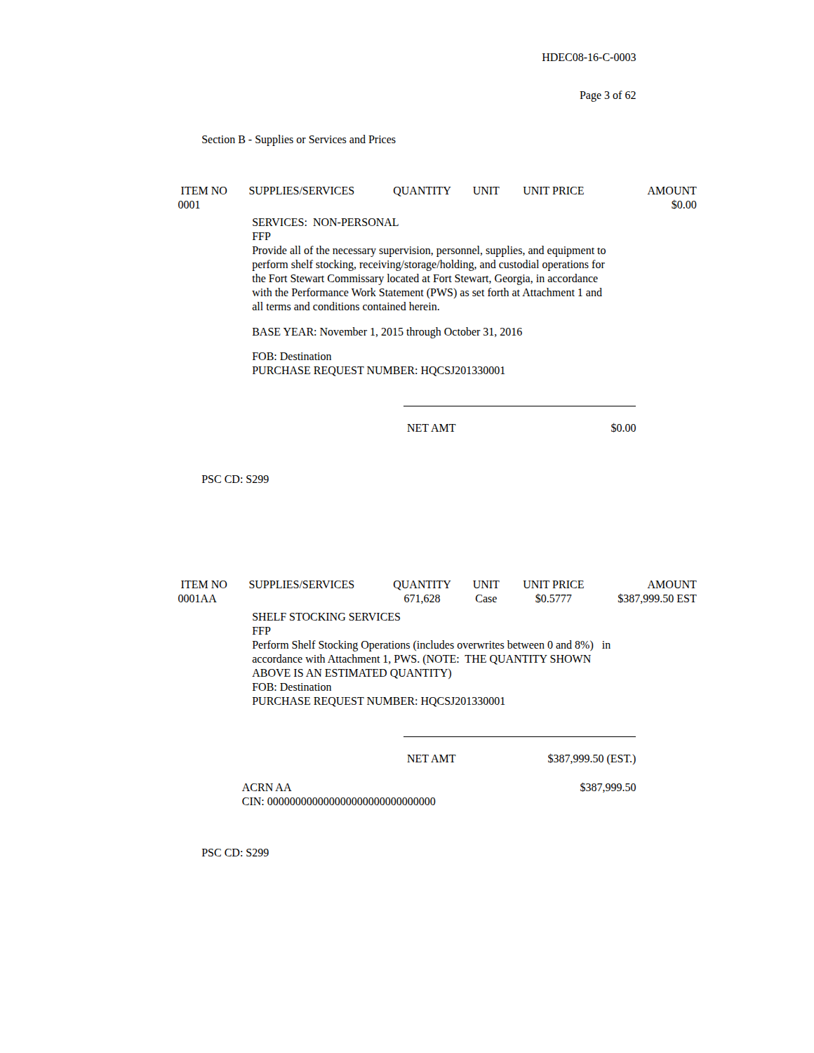HDEC08-16-C-0003
Page 3 of 62
Section B - Supplies or Services and Prices
| ITEM NO | SUPPLIES/SERVICES | QUANTITY | UNIT | UNIT PRICE | AMOUNT |
| 0001 | | | | | $0.00 |
| | SERVICES: NON-PERSONAL FFP Provide all of the necessary supervision, personnel, supplies, and equipment to perform shelf stocking, receiving/storage/holding, and custodial operations for the Fort Stewart Commissary located at Fort Stewart, Georgia, in accordance with the Performance Work Statement (PWS) as set forth at Attachment 1 and all terms and conditions contained herein. BASE YEAR: November 1, 2015 through October 31, 2016 FOB: Destination PURCHASE REQUEST NUMBER: HQCSJ201330001 |
NET AMT $0.00
PSC CD: S299
| ITEM NO | SUPPLIES/SERVICES | QUANTITY | UNIT | UNIT PRICE | AMOUNT |
| 0001AA | | 671,628 | Case | $0.5777 | $387,999.50 EST |
| | SHELF STOCKING SERVICES FFP Perform Shelf Stocking Operations (includes overwrites between 0 and 8%) in accordance with Attachment 1, PWS. (NOTE: THE QUANTITY SHOWN ABOVE IS AN ESTIMATED QUANTITY) FOB: Destination PURCHASE REQUEST NUMBER: HQCSJ201330001 |
NET AMT $387,999.50 (EST.)
ACRN AA
CIN: 000000000000000000000000000000
$387,999.50
PSC CD: S299